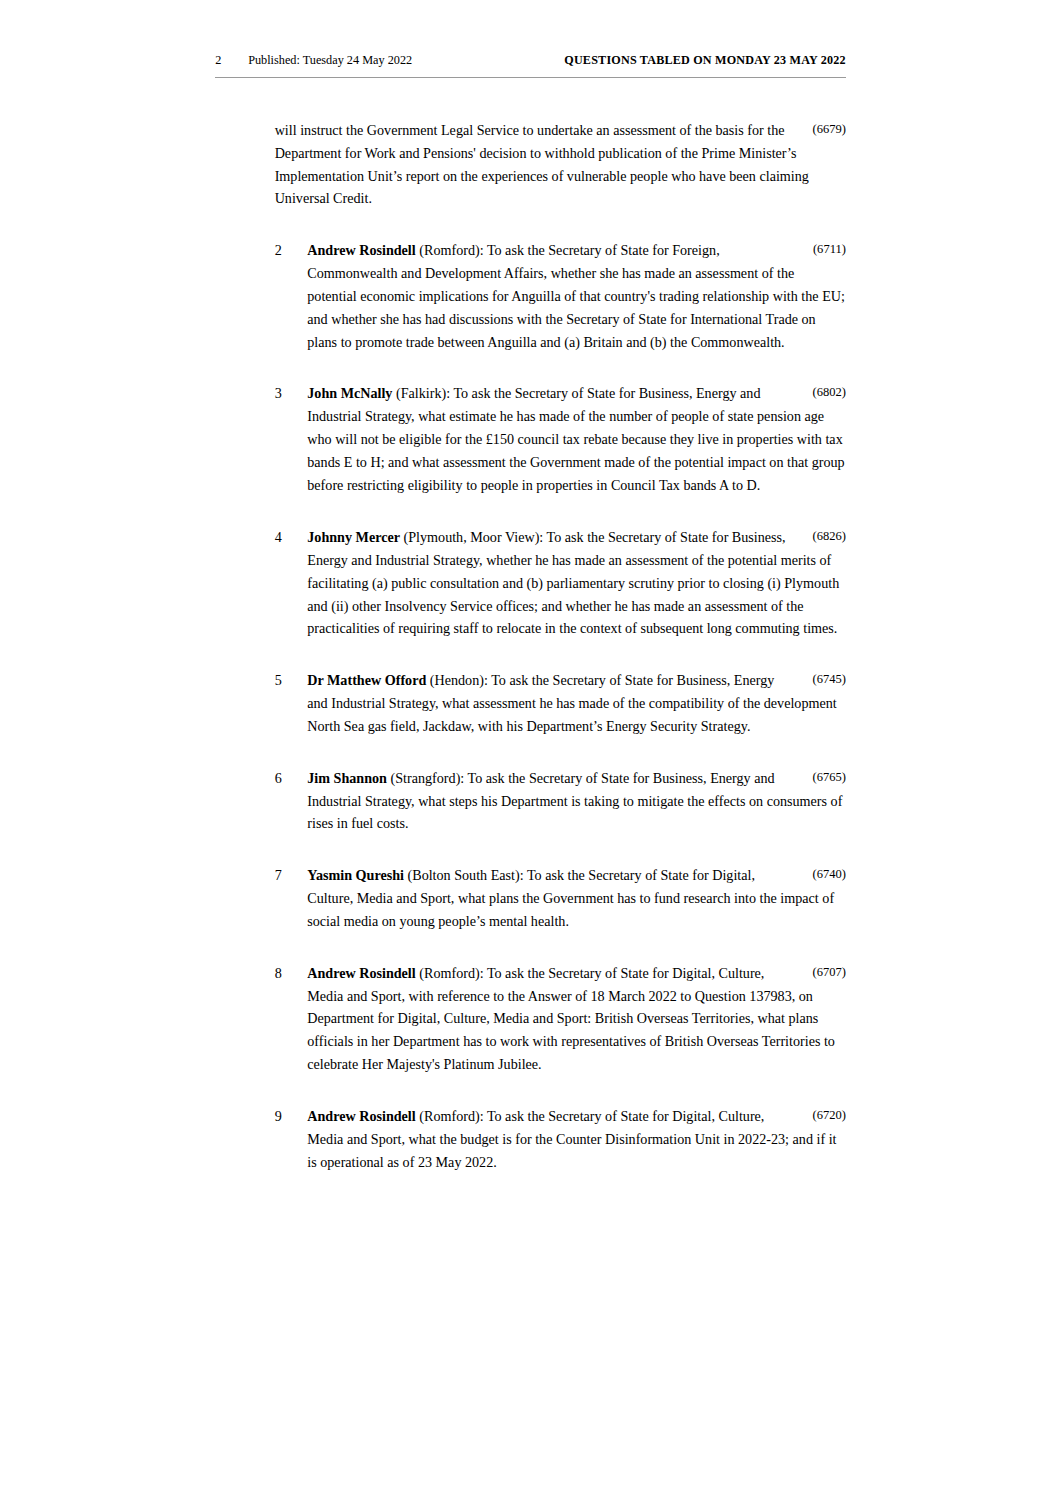2 Published: Tuesday 24 May 2022
QUESTIONS TABLED ON MONDAY 23 MAY 2022
(6679) will instruct the Government Legal Service to undertake an assessment of the basis for the Department for Work and Pensions' decision to withhold publication of the Prime Minister’s Implementation Unit’s report on the experiences of vulnerable people who have been claiming Universal Credit.
2 (6711) Andrew Rosindell (Romford): To ask the Secretary of State for Foreign, Commonwealth and Development Affairs, whether she has made an assessment of the potential economic implications for Anguilla of that country's trading relationship with the EU; and whether she has had discussions with the Secretary of State for International Trade on plans to promote trade between Anguilla and (a) Britain and (b) the Commonwealth.
3 (6802) John McNally (Falkirk): To ask the Secretary of State for Business, Energy and Industrial Strategy, what estimate he has made of the number of people of state pension age who will not be eligible for the £150 council tax rebate because they live in properties with tax bands E to H; and what assessment the Government made of the potential impact on that group before restricting eligibility to people in properties in Council Tax bands A to D.
4 (6826) Johnny Mercer (Plymouth, Moor View): To ask the Secretary of State for Business, Energy and Industrial Strategy, whether he has made an assessment of the potential merits of facilitating (a) public consultation and (b) parliamentary scrutiny prior to closing (i) Plymouth and (ii) other Insolvency Service offices; and whether he has made an assessment of the practicalities of requiring staff to relocate in the context of subsequent long commuting times.
5 (6745) Dr Matthew Offord (Hendon): To ask the Secretary of State for Business, Energy and Industrial Strategy, what assessment he has made of the compatibility of the development North Sea gas field, Jackdaw, with his Department’s Energy Security Strategy.
6 (6765) Jim Shannon (Strangford): To ask the Secretary of State for Business, Energy and Industrial Strategy, what steps his Department is taking to mitigate the effects on consumers of rises in fuel costs.
7 (6740) Yasmin Qureshi (Bolton South East): To ask the Secretary of State for Digital, Culture, Media and Sport, what plans the Government has to fund research into the impact of social media on young people’s mental health.
8 (6707) Andrew Rosindell (Romford): To ask the Secretary of State for Digital, Culture, Media and Sport, with reference to the Answer of 18 March 2022 to Question 137983, on Department for Digital, Culture, Media and Sport: British Overseas Territories, what plans officials in her Department has to work with representatives of British Overseas Territories to celebrate Her Majesty's Platinum Jubilee.
9 (6720) Andrew Rosindell (Romford): To ask the Secretary of State for Digital, Culture, Media and Sport, what the budget is for the Counter Disinformation Unit in 2022-23; and if it is operational as of 23 May 2022.